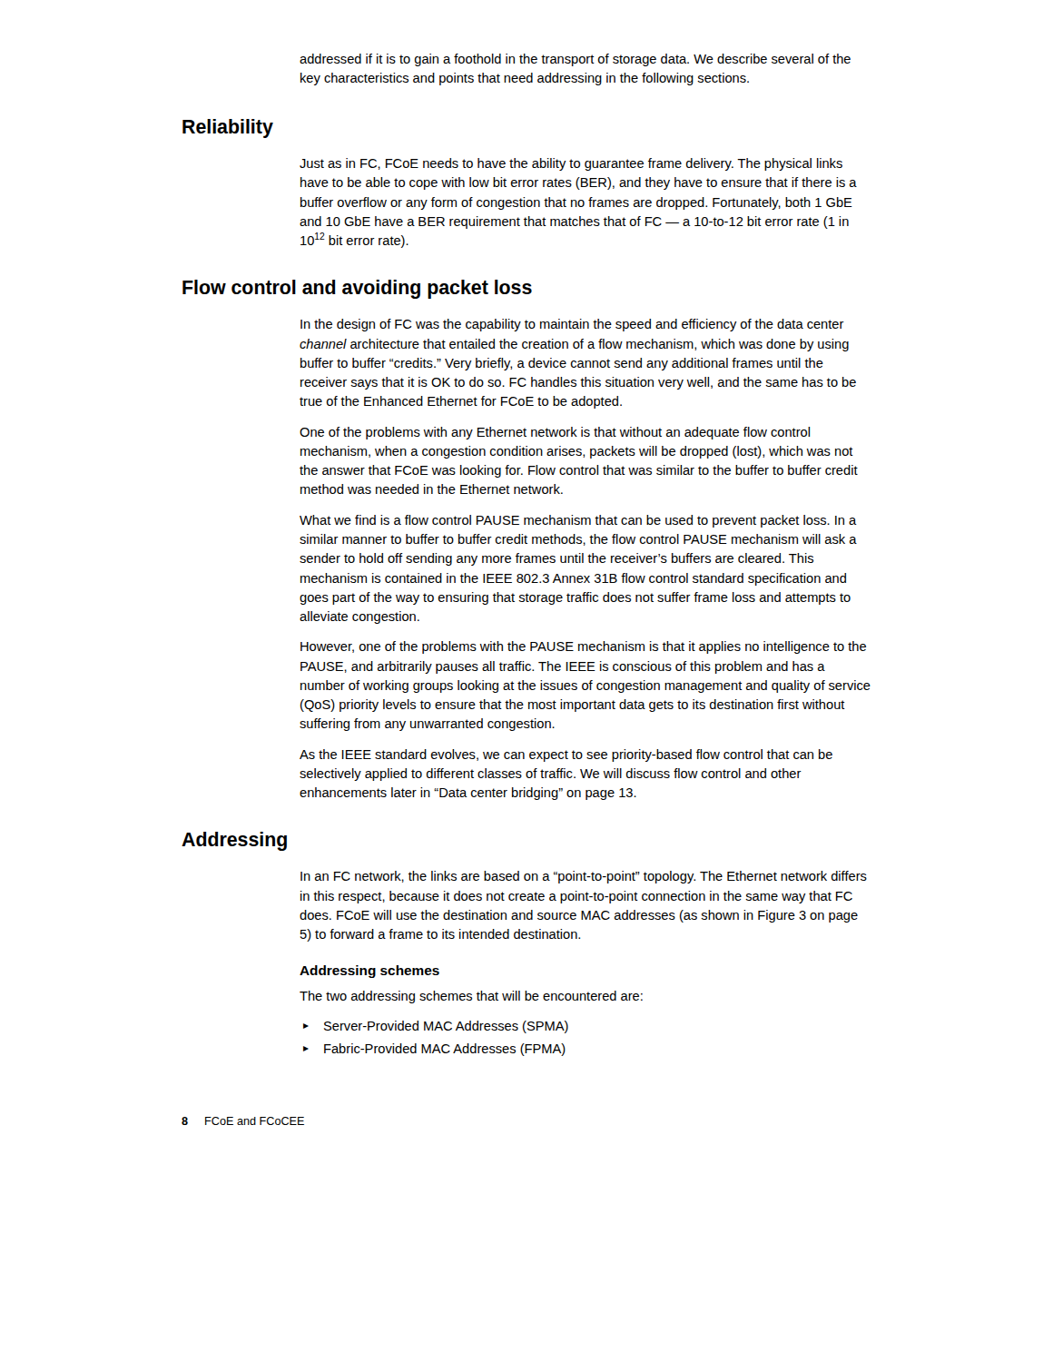addressed if it is to gain a foothold in the transport of storage data. We describe several of the key characteristics and points that need addressing in the following sections.
Reliability
Just as in FC, FCoE needs to have the ability to guarantee frame delivery. The physical links have to be able to cope with low bit error rates (BER), and they have to ensure that if there is a buffer overflow or any form of congestion that no frames are dropped. Fortunately, both 1 GbE and 10 GbE have a BER requirement that matches that of FC — a 10-to-12 bit error rate (1 in 1012 bit error rate).
Flow control and avoiding packet loss
In the design of FC was the capability to maintain the speed and efficiency of the data center channel architecture that entailed the creation of a flow mechanism, which was done by using buffer to buffer “credits.” Very briefly, a device cannot send any additional frames until the receiver says that it is OK to do so. FC handles this situation very well, and the same has to be true of the Enhanced Ethernet for FCoE to be adopted.
One of the problems with any Ethernet network is that without an adequate flow control mechanism, when a congestion condition arises, packets will be dropped (lost), which was not the answer that FCoE was looking for. Flow control that was similar to the buffer to buffer credit method was needed in the Ethernet network.
What we find is a flow control PAUSE mechanism that can be used to prevent packet loss. In a similar manner to buffer to buffer credit methods, the flow control PAUSE mechanism will ask a sender to hold off sending any more frames until the receiver’s buffers are cleared. This mechanism is contained in the IEEE 802.3 Annex 31B flow control standard specification and goes part of the way to ensuring that storage traffic does not suffer frame loss and attempts to alleviate congestion.
However, one of the problems with the PAUSE mechanism is that it applies no intelligence to the PAUSE, and arbitrarily pauses all traffic. The IEEE is conscious of this problem and has a number of working groups looking at the issues of congestion management and quality of service (QoS) priority levels to ensure that the most important data gets to its destination first without suffering from any unwarranted congestion.
As the IEEE standard evolves, we can expect to see priority-based flow control that can be selectively applied to different classes of traffic. We will discuss flow control and other enhancements later in “Data center bridging” on page 13.
Addressing
In an FC network, the links are based on a “point-to-point” topology. The Ethernet network differs in this respect, because it does not create a point-to-point connection in the same way that FC does. FCoE will use the destination and source MAC addresses (as shown in Figure 3 on page 5) to forward a frame to its intended destination.
Addressing schemes
The two addressing schemes that will be encountered are:
Server-Provided MAC Addresses (SPMA)
Fabric-Provided MAC Addresses (FPMA)
8 FCoE and FCoCEE